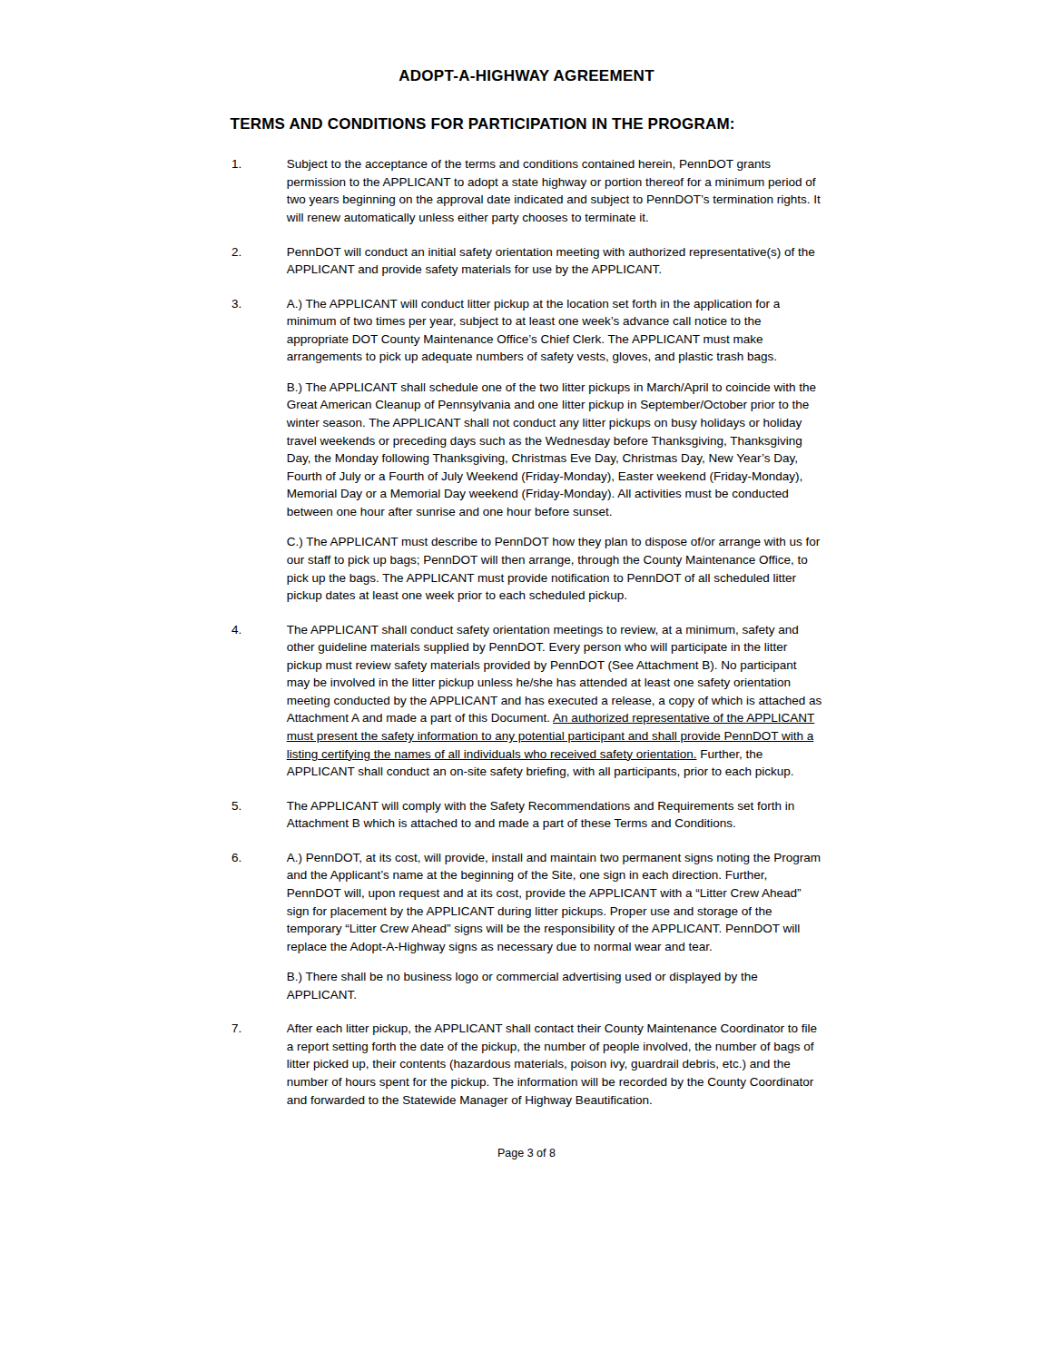ADOPT-A-HIGHWAY AGREEMENT
TERMS AND CONDITIONS FOR PARTICIPATION IN THE PROGRAM:
1.
Subject to the acceptance of the terms and conditions contained herein, PennDOT grants permission to the APPLICANT to adopt a state highway or portion thereof for a minimum period of two years beginning on the approval date indicated and subject to PennDOT’s termination rights. It will renew automatically unless either party chooses to terminate it.
2.
PennDOT will conduct an initial safety orientation meeting with authorized representative(s) of the APPLICANT and provide safety materials for use by the APPLICANT.
3.
A.) The APPLICANT will conduct litter pickup at the location set forth in the application for a minimum of two times per year, subject to at least one week’s advance call notice to the appropriate DOT County Maintenance Office’s Chief Clerk. The APPLICANT must make arrangements to pick up adequate numbers of safety vests, gloves, and plastic trash bags.
B.) The APPLICANT shall schedule one of the two litter pickups in March/April to coincide with the Great American Cleanup of Pennsylvania and one litter pickup in September/October prior to the winter season. The APPLICANT shall not conduct any litter pickups on busy holidays or holiday travel weekends or preceding days such as the Wednesday before Thanksgiving, Thanksgiving Day, the Monday following Thanksgiving, Christmas Eve Day, Christmas Day, New Year’s Day, Fourth of July or a Fourth of July Weekend (Friday-Monday), Easter weekend (Friday-Monday), Memorial Day or a Memorial Day weekend (Friday-Monday). All activities must be conducted between one hour after sunrise and one hour before sunset.
C.) The APPLICANT must describe to PennDOT how they plan to dispose of/or arrange with us for our staff to pick up bags; PennDOT will then arrange, through the County Maintenance Office, to pick up the bags. The APPLICANT must provide notification to PennDOT of all scheduled litter pickup dates at least one week prior to each scheduled pickup.
4.
The APPLICANT shall conduct safety orientation meetings to review, at a minimum, safety and other guideline materials supplied by PennDOT. Every person who will participate in the litter pickup must review safety materials provided by PennDOT (See Attachment B). No participant may be involved in the litter pickup unless he/she has attended at least one safety orientation meeting conducted by the APPLICANT and has executed a release, a copy of which is attached as Attachment A and made a part of this Document. An authorized representative of the APPLICANT must present the safety information to any potential participant and shall provide PennDOT with a listing certifying the names of all individuals who received safety orientation. Further, the APPLICANT shall conduct an on-site safety briefing, with all participants, prior to each pickup.
5.
The APPLICANT will comply with the Safety Recommendations and Requirements set forth in Attachment B which is attached to and made a part of these Terms and Conditions.
6.
A.) PennDOT, at its cost, will provide, install and maintain two permanent signs noting the Program and the Applicant’s name at the beginning of the Site, one sign in each direction. Further, PennDOT will, upon request and at its cost, provide the APPLICANT with a “Litter Crew Ahead” sign for placement by the APPLICANT during litter pickups. Proper use and storage of the temporary “Litter Crew Ahead” signs will be the responsibility of the APPLICANT. PennDOT will replace the Adopt-A-Highway signs as necessary due to normal wear and tear.
B.) There shall be no business logo or commercial advertising used or displayed by the APPLICANT.
7.
After each litter pickup, the APPLICANT shall contact their County Maintenance Coordinator to file a report setting forth the date of the pickup, the number of people involved, the number of bags of litter picked up, their contents (hazardous materials, poison ivy, guardrail debris, etc.) and the number of hours spent for the pickup. The information will be recorded by the County Coordinator and forwarded to the Statewide Manager of Highway Beautification.
Page 3 of 8